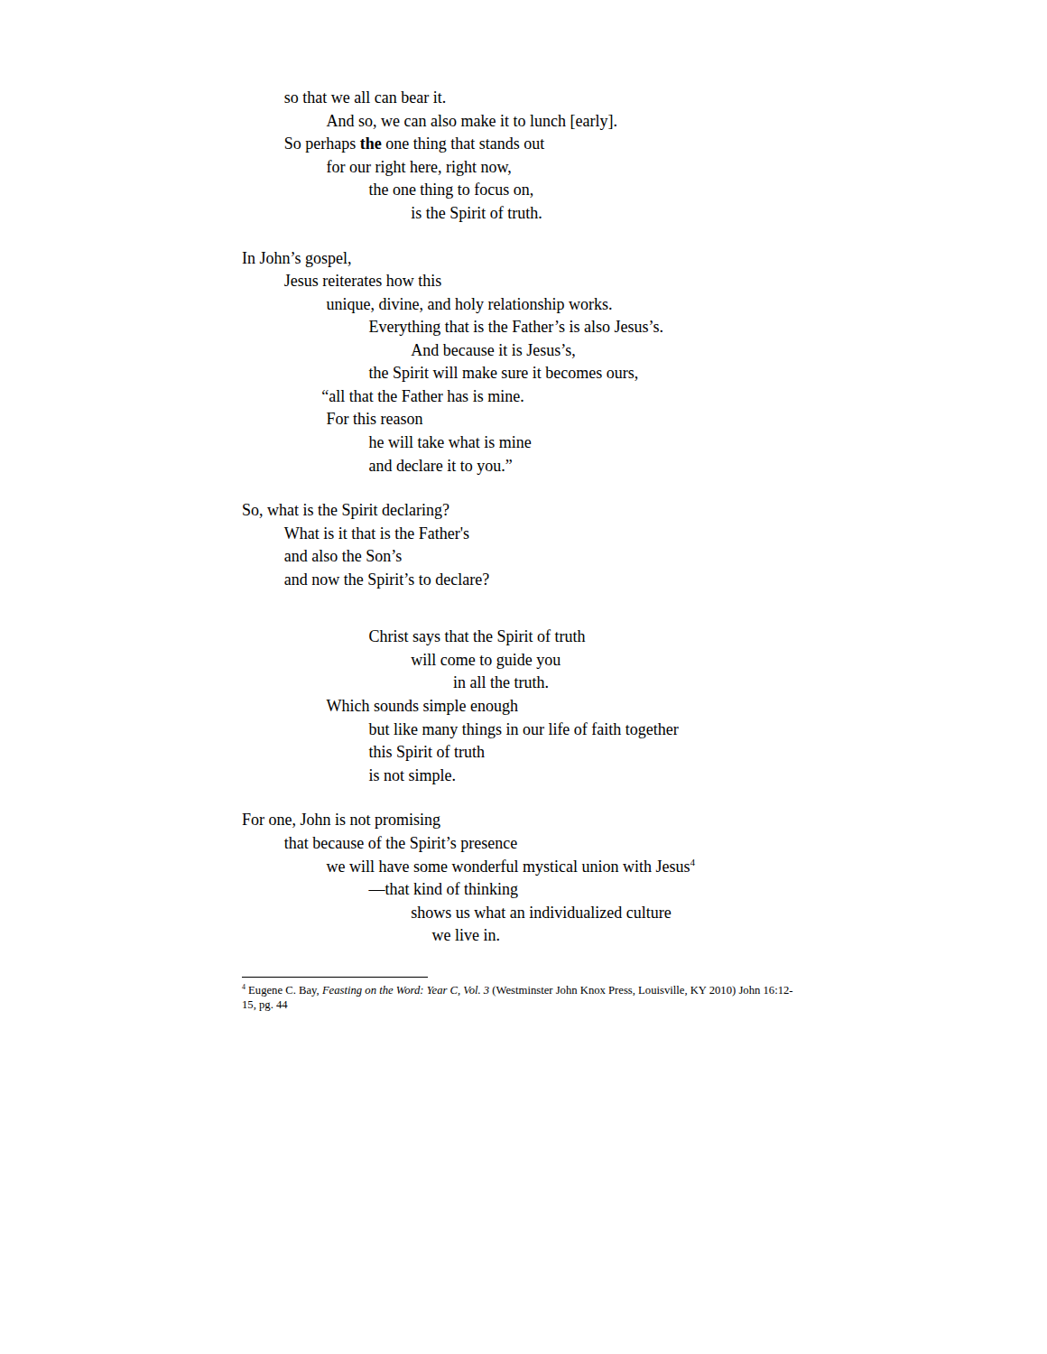so that we all can bear it.
And so, we can also make it to lunch [early].
So perhaps the one thing that stands out
for our right here, right now,
the one thing to focus on,
is the Spirit of truth.
In John’s gospel,
Jesus reiterates how this
unique, divine, and holy relationship works.
Everything that is the Father’s is also Jesus’s.
And because it is Jesus’s,
the Spirit will make sure it becomes ours,
“all that the Father has is mine.
For this reason
he will take what is mine
and declare it to you.”
So, what is the Spirit declaring?
What is it that is the Father's
and also the Son’s
and now the Spirit’s to declare?
Christ says that the Spirit of truth
will come to guide you
in all the truth.
Which sounds simple enough
but like many things in our life of faith together
this Spirit of truth
is not simple.
For one, John is not promising
that because of the Spirit’s presence
we will have some wonderful mystical union with Jesus4
—that kind of thinking
shows us what an individualized culture
we live in.
4 Eugene C. Bay, Feasting on the Word: Year C, Vol. 3 (Westminster John Knox Press, Louisville, KY 2010) John 16:12-15, pg. 44